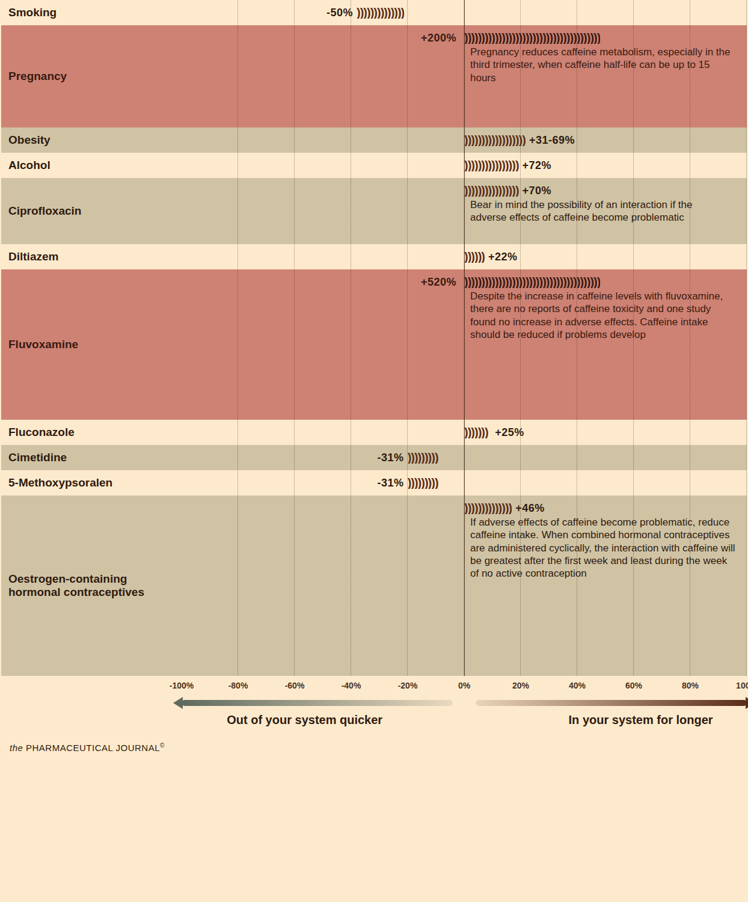Smoking
-50%))))))))))))))
Pregnancy
+200% ))))))))))))))))))))))))))))))))))))))))
Pregnancy reduces caffeine metabolism, especially in the third trimester, when caffeine half-life can be up to 15 hours
Obesity
))))))))))))))))))+31-69%
Alcohol
))))))))))))))))+72%
Ciprofloxacin
))))))))))))))))+70%
Bear in mind the possibility of an interaction if the adverse effects of caffeine become problematic
Diltiazem
))))))+22%
Fluvoxamine
+520% ))))))))))))))))))))))))))))))))))))))))
Despite the increase in caffeine levels with fluvoxamine, there are no reports of caffeine toxicity and one study found no increase in adverse effects. Caffeine intake should be reduced if problems develop
Fluconazole
))))))) +25%
Cimetidine
-31%)))))))))
5-Methoxypsoralen
-31%)))))))))
Oestrogen-containing hormonal contraceptives
))))))))))))))+46%
If adverse effects of caffeine become problematic, reduce caffeine intake. When combined hormonal contraceptives are administered cyclically, the interaction with caffeine will be greatest after the first week and least during the week of no active contraception
-100% -80% -60% -40% -20% 0% 20% 40% 60% 80% 100%
Out of your system quicker
In your system for longer
the PHARMACEUTICAL JOURNAL©